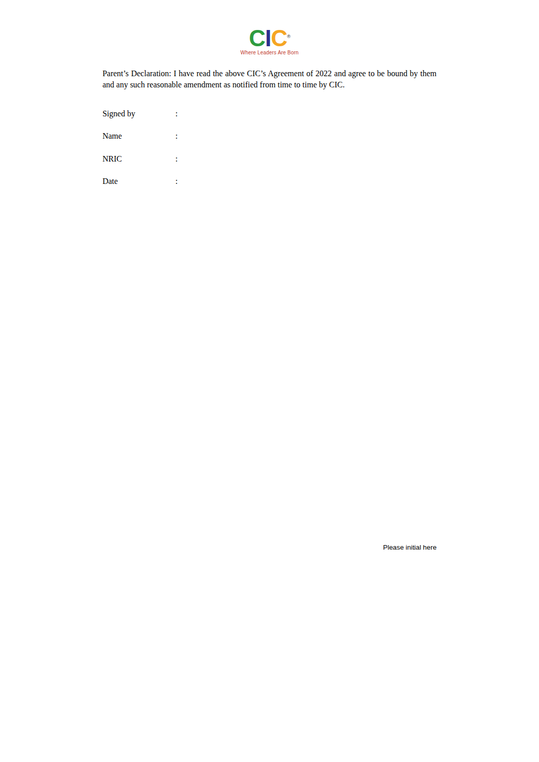CIC®
Where Leaders Are Born
Parent’s Declaration: I have read the above CIC’s Agreement of 2022 and agree to be bound by them and any such reasonable amendment as notified from time to time by CIC.
| Signed by | : |
| Name | : |
| NRIC | : |
| Date | : |
Please initial here